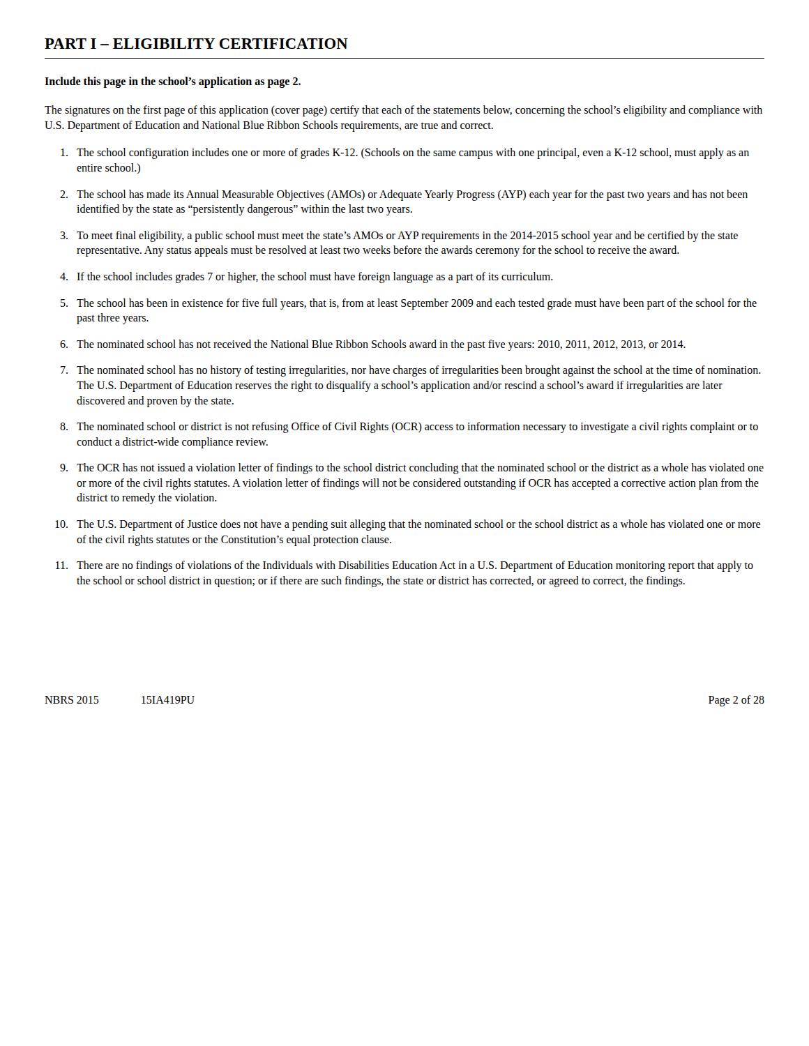PART I – ELIGIBILITY CERTIFICATION
Include this page in the school’s application as page 2.
The signatures on the first page of this application (cover page) certify that each of the statements below, concerning the school’s eligibility and compliance with U.S. Department of Education and National Blue Ribbon Schools requirements, are true and correct.
The school configuration includes one or more of grades K-12. (Schools on the same campus with one principal, even a K-12 school, must apply as an entire school.)
The school has made its Annual Measurable Objectives (AMOs) or Adequate Yearly Progress (AYP) each year for the past two years and has not been identified by the state as “persistently dangerous” within the last two years.
To meet final eligibility, a public school must meet the state’s AMOs or AYP requirements in the 2014-2015 school year and be certified by the state representative. Any status appeals must be resolved at least two weeks before the awards ceremony for the school to receive the award.
If the school includes grades 7 or higher, the school must have foreign language as a part of its curriculum.
The school has been in existence for five full years, that is, from at least September 2009 and each tested grade must have been part of the school for the past three years.
The nominated school has not received the National Blue Ribbon Schools award in the past five years: 2010, 2011, 2012, 2013, or 2014.
The nominated school has no history of testing irregularities, nor have charges of irregularities been brought against the school at the time of nomination. The U.S. Department of Education reserves the right to disqualify a school’s application and/or rescind a school’s award if irregularities are later discovered and proven by the state.
The nominated school or district is not refusing Office of Civil Rights (OCR) access to information necessary to investigate a civil rights complaint or to conduct a district-wide compliance review.
The OCR has not issued a violation letter of findings to the school district concluding that the nominated school or the district as a whole has violated one or more of the civil rights statutes. A violation letter of findings will not be considered outstanding if OCR has accepted a corrective action plan from the district to remedy the violation.
The U.S. Department of Justice does not have a pending suit alleging that the nominated school or the school district as a whole has violated one or more of the civil rights statutes or the Constitution’s equal protection clause.
There are no findings of violations of the Individuals with Disabilities Education Act in a U.S. Department of Education monitoring report that apply to the school or school district in question; or if there are such findings, the state or district has corrected, or agreed to correct, the findings.
NBRS 2015 15IA419PU Page 2 of 28